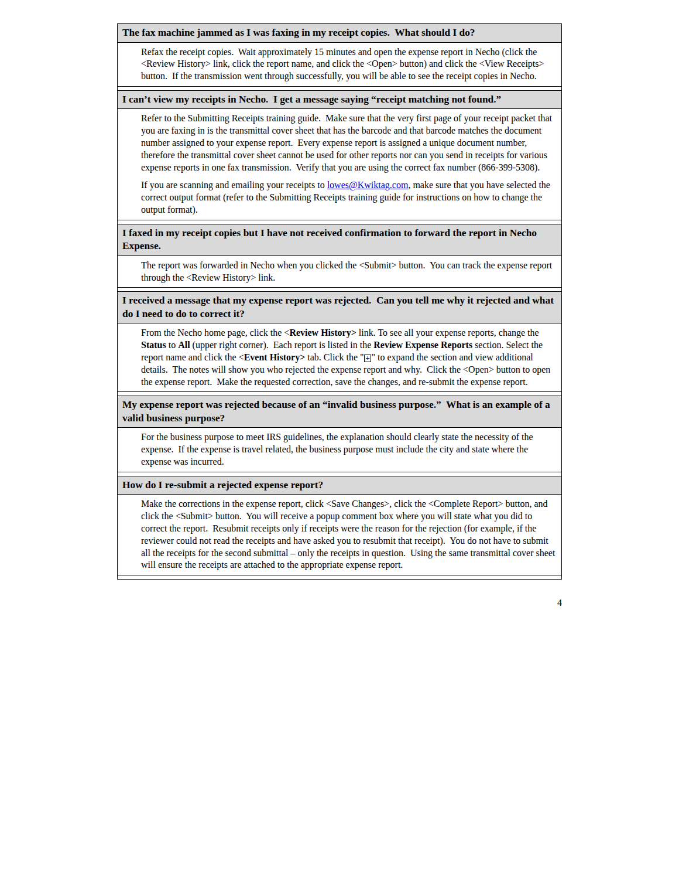| The fax machine jammed as I was faxing in my receipt copies. What should I do? |
| Refax the receipt copies. Wait approximately 15 minutes and open the expense report in Necho (click the <Review History> link, click the report name, and click the <Open> button) and click the <View Receipts> button. If the transmission went through successfully, you will be able to see the receipt copies in Necho. |
| I can’t view my receipts in Necho. I get a message saying “receipt matching not found.” |
| Refer to the Submitting Receipts training guide. Make sure that the very first page of your receipt packet that you are faxing in is the transmittal cover sheet that has the barcode and that barcode matches the document number assigned to your expense report. Every expense report is assigned a unique document number, therefore the transmittal cover sheet cannot be used for other reports nor can you send in receipts for various expense reports in one fax transmission. Verify that you are using the correct fax number (866-399-5308). If you are scanning and emailing your receipts to lowes@Kwiktag.com , make sure that you have selected the correct output format (refer to the Submitting Receipts training guide for instructions on how to change the output format). |
| I faxed in my receipt copies but I have not received confirmation to forward the report in Necho Expense. |
| The report was forwarded in Necho when you clicked the <Submit> button. You can track the expense report through the <Review History> link. |
| I received a message that my expense report was rejected. Can you tell me why it rejected and what do I need to do to correct it? |
| From the Necho home page, click the < Review History> link. To see all your expense reports, change the Status to All (upper right corner). Each report is listed in the Review Expense Reports section. Select the report name and click the < Event History> tab. Click the " + " to expand the section and view additional details. The notes will show you who rejected the expense report and why. Click the <Open> button to open the expense report. Make the requested correction, save the changes, and re-submit the expense report. |
| My expense report was rejected because of an “invalid business purpose.” What is an example of a valid business purpose? |
| For the business purpose to meet IRS guidelines, the explanation should clearly state the necessity of the expense. If the expense is travel related, the business purpose must include the city and state where the expense was incurred. |
| How do I re-submit a rejected expense report? |
| Make the corrections in the expense report, click <Save Changes>, click the <Complete Report> button, and click the <Submit> button. You will receive a popup comment box where you will state what you did to correct the report. Resubmit receipts only if receipts were the reason for the rejection (for example, if the reviewer could not read the receipts and have asked you to resubmit that receipt). You do not have to submit all the receipts for the second submittal – only the receipts in question. Using the same transmittal cover sheet will ensure the receipts are attached to the appropriate expense report. |
4